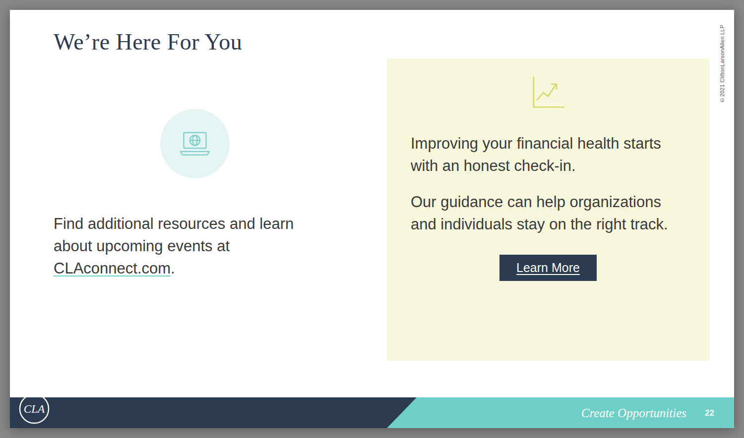©2021 CliftonLarsonAllen LLP
We’re Here For You
Find additional resources and learn about upcoming events at CLAconnect.com.
Improving your financial health starts with an honest check-in.
Our guidance can help organizations and individuals stay on the right track.
Learn More
Create Opportunities
22
CLA